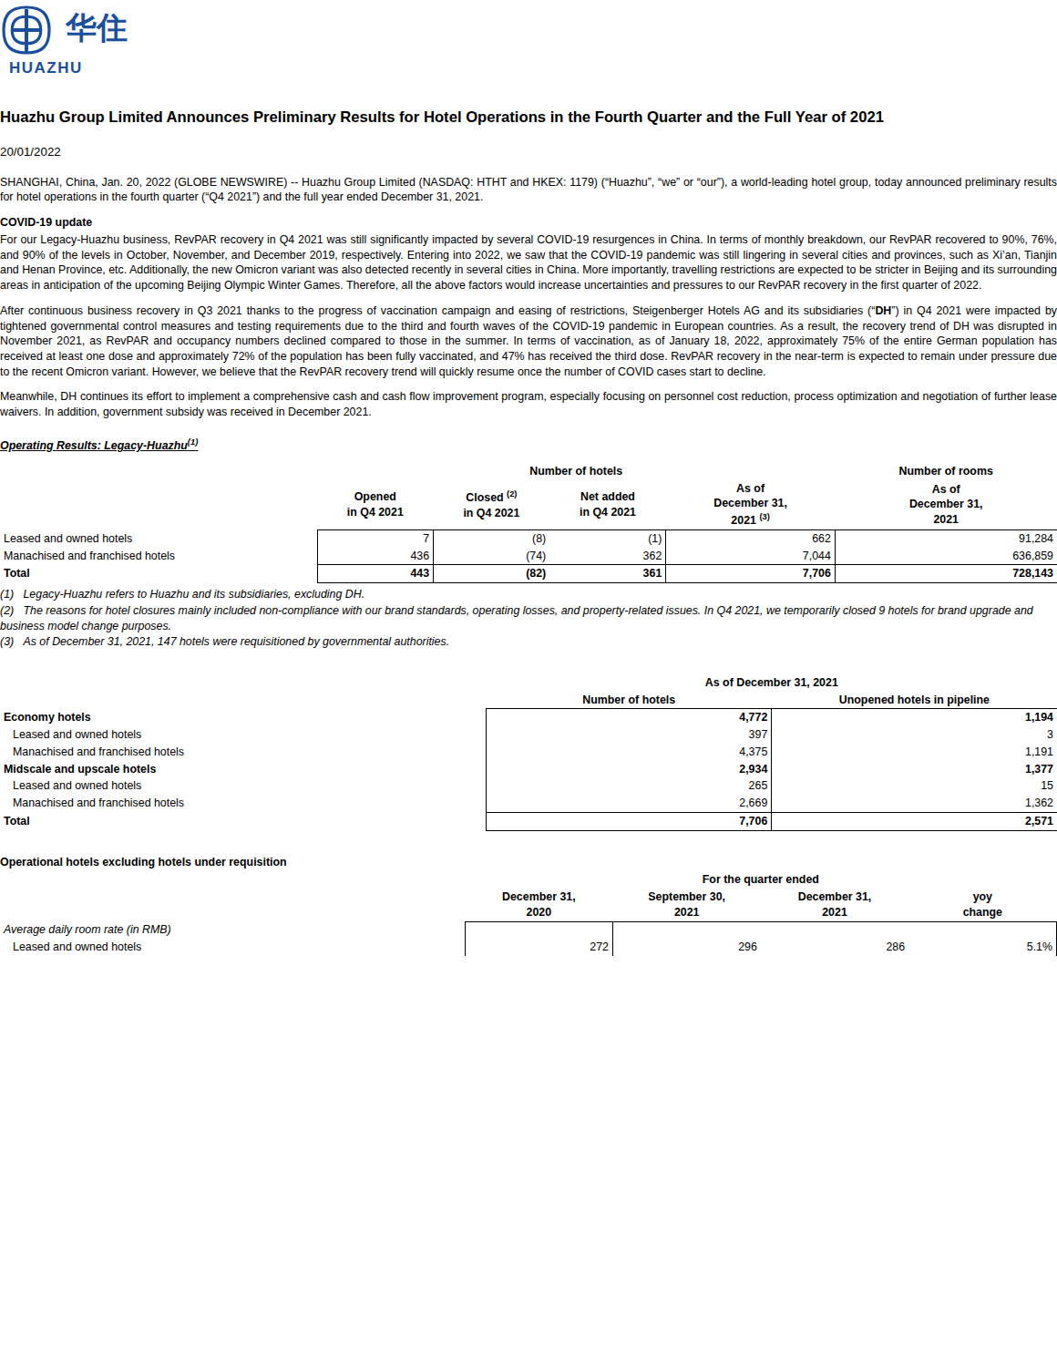华住 HUAZHU
Huazhu Group Limited Announces Preliminary Results for Hotel Operations in the Fourth Quarter and the Full Year of 2021
20/01/2022
SHANGHAI, China, Jan. 20, 2022 (GLOBE NEWSWIRE) -- Huazhu Group Limited (NASDAQ: HTHT and HKEX: 1179) (“Huazhu”, “we” or “our”), a world-leading hotel group, today announced preliminary results for hotel operations in the fourth quarter (“Q4 2021”) and the full year ended December 31, 2021.
COVID-19 update
For our Legacy-Huazhu business, RevPAR recovery in Q4 2021 was still significantly impacted by several COVID-19 resurgences in China. In terms of monthly breakdown, our RevPAR recovered to 90%, 76%, and 90% of the levels in October, November, and December 2019, respectively. Entering into 2022, we saw that the COVID-19 pandemic was still lingering in several cities and provinces, such as Xi’an, Tianjin and Henan Province, etc. Additionally, the new Omicron variant was also detected recently in several cities in China. More importantly, travelling restrictions are expected to be stricter in Beijing and its surrounding areas in anticipation of the upcoming Beijing Olympic Winter Games. Therefore, all the above factors would increase uncertainties and pressures to our RevPAR recovery in the first quarter of 2022.
After continuous business recovery in Q3 2021 thanks to the progress of vaccination campaign and easing of restrictions, Steigenberger Hotels AG and its subsidiaries (“DH”) in Q4 2021 were impacted by tightened governmental control measures and testing requirements due to the third and fourth waves of the COVID-19 pandemic in European countries. As a result, the recovery trend of DH was disrupted in November 2021, as RevPAR and occupancy numbers declined compared to those in the summer. In terms of vaccination, as of January 18, 2022, approximately 75% of the entire German population has received at least one dose and approximately 72% of the population has been fully vaccinated, and 47% has received the third dose. RevPAR recovery in the near-term is expected to remain under pressure due to the recent Omicron variant. However, we believe that the RevPAR recovery trend will quickly resume once the number of COVID cases start to decline.
Meanwhile, DH continues its effort to implement a comprehensive cash and cash flow improvement program, especially focusing on personnel cost reduction, process optimization and negotiation of further lease waivers. In addition, government subsidy was received in December 2021.
Operating Results: Legacy-Huazhu(1)
| | Number of hotels | Number of rooms |
| | Opened in Q4 2021 | Closed (2) in Q4 2021 | Net added in Q4 2021 | As of December 31, 2021 (3) | As of December 31, 2021 |
| Leased and owned hotels | 7 | (8) | (1) | 662 | 91,284 |
| Manachised and franchised hotels | 436 | (74) | 362 | 7,044 | 636,859 |
| Total | 443 | (82) | 361 | 7,706 | 728,143 |
(1) Legacy-Huazhu refers to Huazhu and its subsidiaries, excluding DH.
(2) The reasons for hotel closures mainly included non-compliance with our brand standards, operating losses, and property-related issues. In Q4 2021, we temporarily closed 9 hotels for brand upgrade and business model change purposes.
(3) As of December 31, 2021, 147 hotels were requisitioned by governmental authorities.
| | As of December 31, 2021 |
| | Number of hotels | Unopened hotels in pipeline |
| Economy hotels | 4,772 | 1,194 |
| Leased and owned hotels | 397 | 3 |
| Manachised and franchised hotels | 4,375 | 1,191 |
| Midscale and upscale hotels | 2,934 | 1,377 |
| Leased and owned hotels | 265 | 15 |
| Manachised and franchised hotels | 2,669 | 1,362 |
| Total | 7,706 | 2,571 |
Operational hotels excluding hotels under requisition
| | For the quarter ended |
| | December 31, 2020 | September 30, 2021 | December 31, 2021 | yoy change |
| Average daily room rate (in RMB) | | | | |
| Leased and owned hotels | 272 | 296 | 286 | 5.1% |